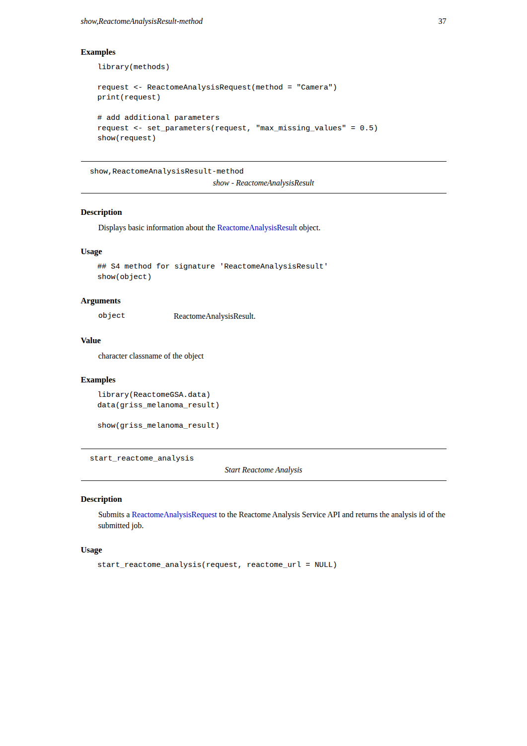show,ReactomeAnalysisResult-method 37
Examples
library(methods)

request <- ReactomeAnalysisRequest(method = "Camera")
print(request)

# add additional parameters
request <- set_parameters(request, "max_missing_values" = 0.5)
show(request)
show,ReactomeAnalysisResult-method
show - ReactomeAnalysisResult
Description
Displays basic information about the ReactomeAnalysisResult object.
Usage
## S4 method for signature 'ReactomeAnalysisResult'
show(object)
Arguments
object
ReactomeAnalysisResult.
Value
character classname of the object
Examples
library(ReactomeGSA.data)
data(griss_melanoma_result)

show(griss_melanoma_result)
start_reactome_analysis
Start Reactome Analysis
Description
Submits a ReactomeAnalysisRequest to the Reactome Analysis Service API and returns the analysis id of the submitted job.
Usage
start_reactome_analysis(request, reactome_url = NULL)